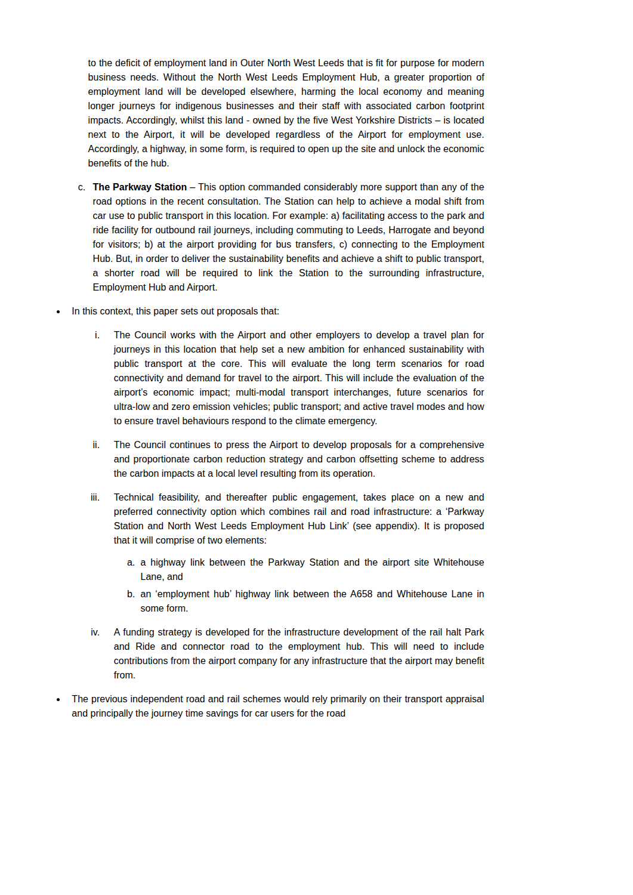to the deficit of employment land in Outer North West Leeds that is fit for purpose for modern business needs. Without the North West Leeds Employment Hub, a greater proportion of employment land will be developed elsewhere, harming the local economy and meaning longer journeys for indigenous businesses and their staff with associated carbon footprint impacts. Accordingly, whilst this land - owned by the five West Yorkshire Districts – is located next to the Airport, it will be developed regardless of the Airport for employment use. Accordingly, a highway, in some form, is required to open up the site and unlock the economic benefits of the hub.
The Parkway Station – This option commanded considerably more support than any of the road options in the recent consultation. The Station can help to achieve a modal shift from car use to public transport in this location. For example: a) facilitating access to the park and ride facility for outbound rail journeys, including commuting to Leeds, Harrogate and beyond for visitors; b) at the airport providing for bus transfers, c) connecting to the Employment Hub. But, in order to deliver the sustainability benefits and achieve a shift to public transport, a shorter road will be required to link the Station to the surrounding infrastructure, Employment Hub and Airport.
In this context, this paper sets out proposals that:
The Council works with the Airport and other employers to develop a travel plan for journeys in this location that help set a new ambition for enhanced sustainability with public transport at the core. This will evaluate the long term scenarios for road connectivity and demand for travel to the airport. This will include the evaluation of the airport’s economic impact; multi-modal transport interchanges, future scenarios for ultra-low and zero emission vehicles; public transport; and active travel modes and how to ensure travel behaviours respond to the climate emergency.
The Council continues to press the Airport to develop proposals for a comprehensive and proportionate carbon reduction strategy and carbon offsetting scheme to address the carbon impacts at a local level resulting from its operation.
Technical feasibility, and thereafter public engagement, takes place on a new and preferred connectivity option which combines rail and road infrastructure: a ‘Parkway Station and North West Leeds Employment Hub Link’ (see appendix). It is proposed that it will comprise of two elements:
a highway link between the Parkway Station and the airport site Whitehouse Lane, and
an ‘employment hub’ highway link between the A658 and Whitehouse Lane in some form.
A funding strategy is developed for the infrastructure development of the rail halt Park and Ride and connector road to the employment hub. This will need to include contributions from the airport company for any infrastructure that the airport may benefit from.
The previous independent road and rail schemes would rely primarily on their transport appraisal and principally the journey time savings for car users for the road